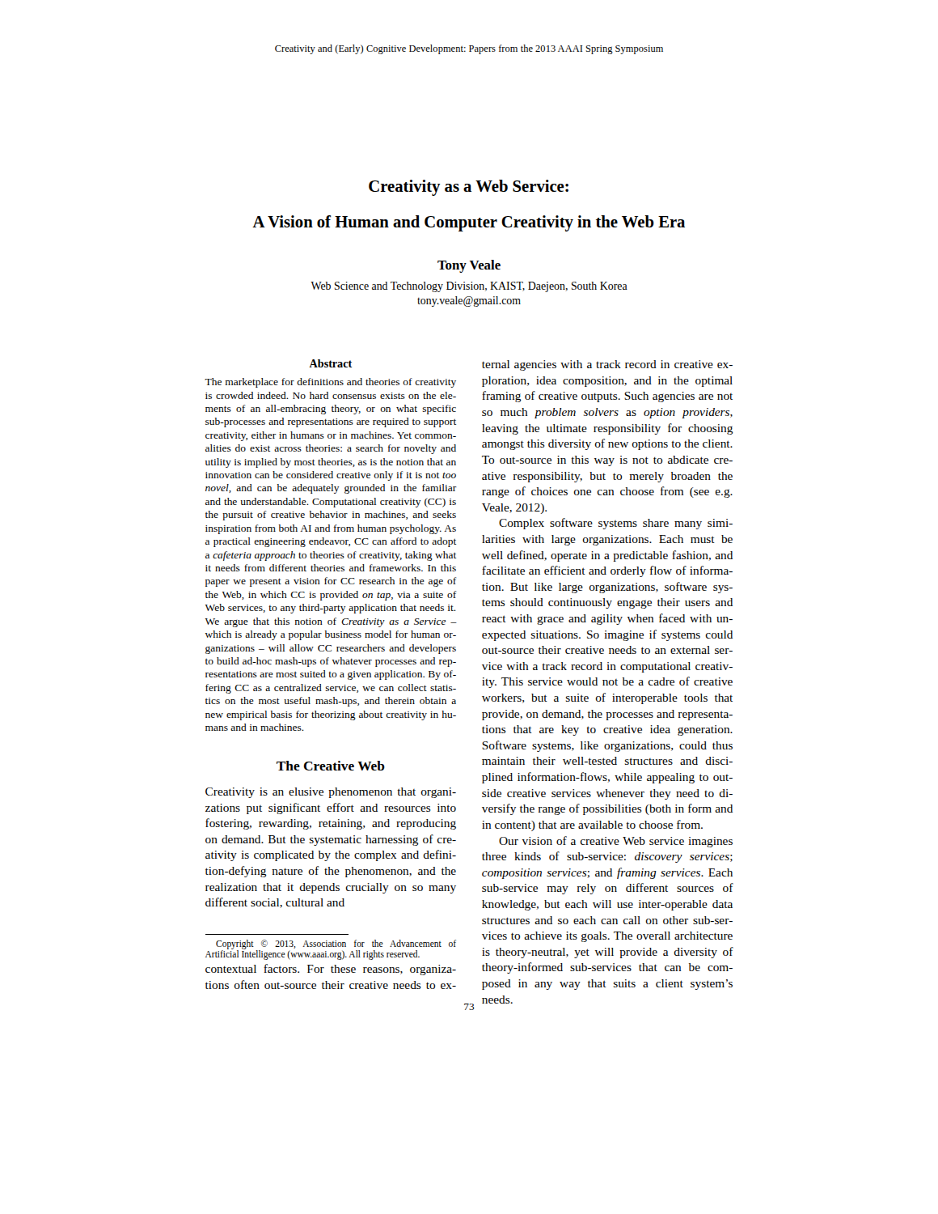Creativity and (Early) Cognitive Development: Papers from the 2013 AAAI Spring Symposium
Creativity as a Web Service:A Vision of Human and Computer Creativity in the Web Era
Tony Veale
Web Science and Technology Division, KAIST, Daejeon, South Koreatony.veale@gmail.com
Abstract
The marketplace for definitions and theories of creativity is crowded indeed. No hard consensus exists on the elements of an all-embracing theory, or on what specific sub-processes and representations are required to support creativity, either in humans or in machines. Yet commonalities do exist across theories: a search for novelty and utility is implied by most theories, as is the notion that an innovation can be considered creative only if it is not too novel, and can be adequately grounded in the familiar and the understandable. Computational creativity (CC) is the pursuit of creative behavior in machines, and seeks inspiration from both AI and from human psychology. As a practical engineering endeavor, CC can afford to adopt a cafeteria approach to theories of creativity, taking what it needs from different theories and frameworks. In this paper we present a vision for CC research in the age of the Web, in which CC is provided on tap, via a suite of Web services, to any third-party application that needs it. We argue that this notion of Creativity as a Service – which is already a popular business model for human organizations – will allow CC researchers and developers to build ad-hoc mash-ups of whatever processes and representations are most suited to a given application. By offering CC as a centralized service, we can collect statistics on the most useful mash-ups, and therein obtain a new empirical basis for theorizing about creativity in humans and in machines.
The Creative Web
Creativity is an elusive phenomenon that organizations put significant effort and resources into fostering, rewarding, retaining, and reproducing on demand. But the systematic harnessing of creativity is complicated by the complex and definition-defying nature of the phenomenon, and the realization that it depends crucially on so many different social, cultural and
Copyright © 2013, Association for the Advancement of Artificial Intelligence (www.aaai.org). All rights reserved.
contextual factors. For these reasons, organizations often out-source their creative needs to external agencies with a track record in creative exploration, idea composition, and in the optimal framing of creative outputs. Such agencies are not so much problem solvers as option providers, leaving the ultimate responsibility for choosing amongst this diversity of new options to the client. To out-source in this way is not to abdicate creative responsibility, but to merely broaden the range of choices one can choose from (see e.g. Veale, 2012).
Complex software systems share many similarities with large organizations. Each must be well defined, operate in a predictable fashion, and facilitate an efficient and orderly flow of information. But like large organizations, software systems should continuously engage their users and react with grace and agility when faced with unexpected situations. So imagine if systems could out-source their creative needs to an external service with a track record in computational creativity. This service would not be a cadre of creative workers, but a suite of interoperable tools that provide, on demand, the processes and representations that are key to creative idea generation. Software systems, like organizations, could thus maintain their well-tested structures and disciplined information-flows, while appealing to outside creative services whenever they need to diversify the range of possibilities (both in form and in content) that are available to choose from.
Our vision of a creative Web service imagines three kinds of sub-service: discovery services; composition services; and framing services. Each sub-service may rely on different sources of knowledge, but each will use inter-operable data structures and so each can call on other sub-services to achieve its goals. The overall architecture is theory-neutral, yet will provide a diversity of theory-informed sub-services that can be composed in any way that suits a client system’s needs.
73